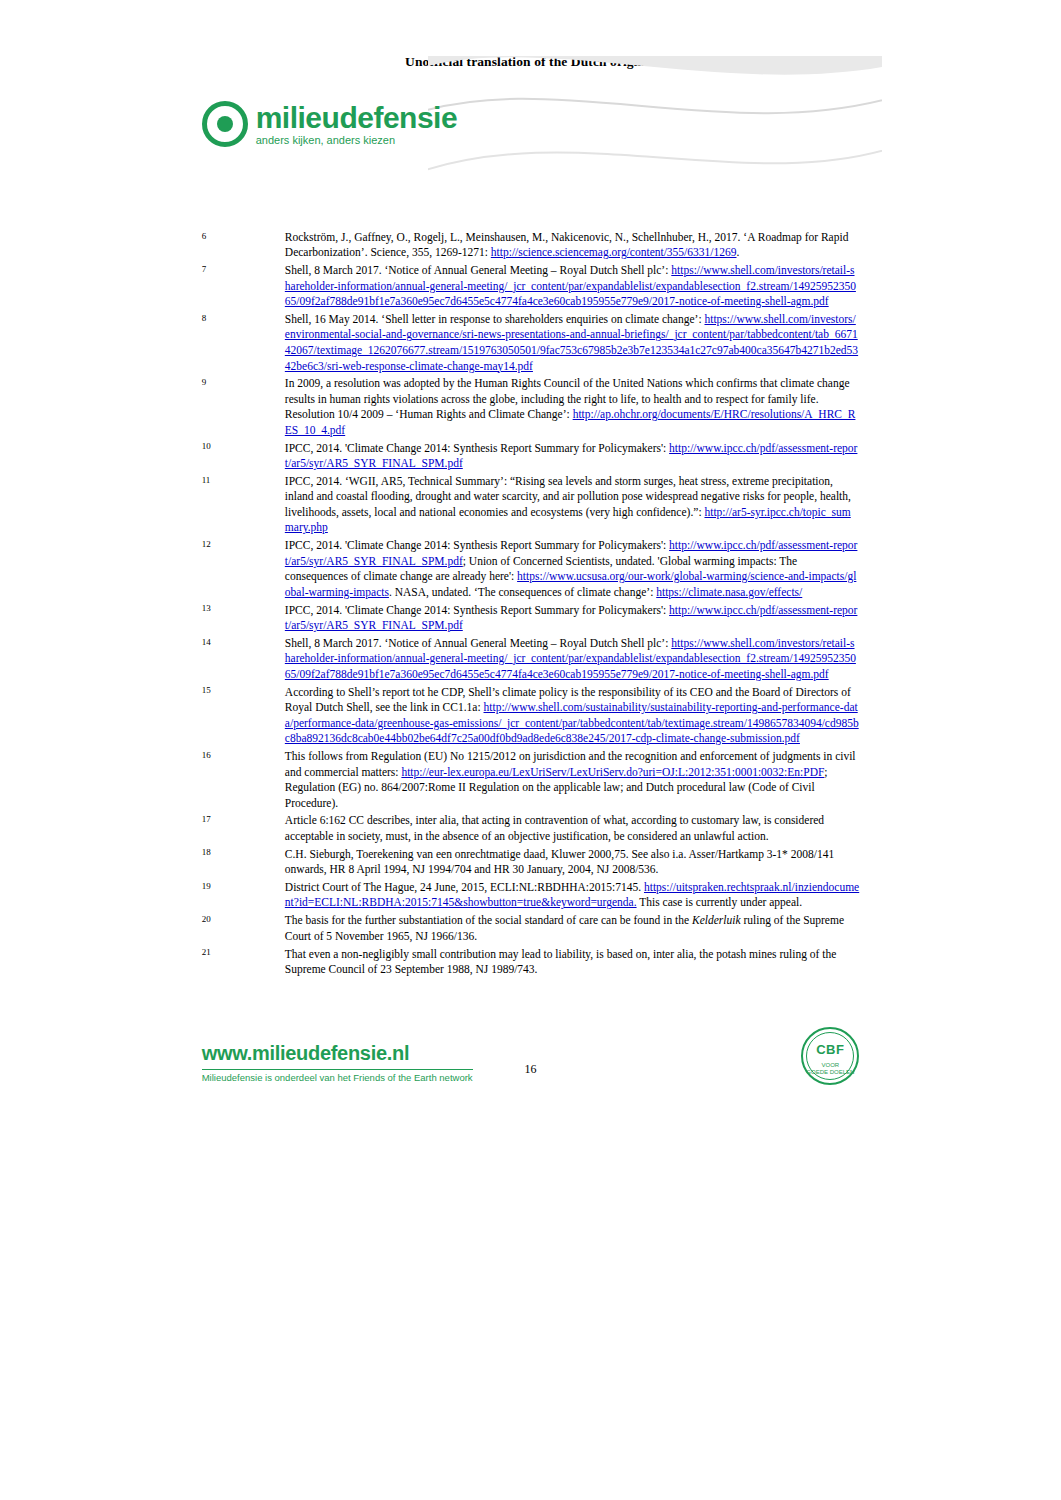Unofficial translation of the Dutch original
milieudefensie
anders kijken, anders kiezen
Rockström, J., Gaffney, O., Rogelj, L., Meinshausen, M., Nakicenovic, N., Schellnhuber, H., 2017. ‘A Roadmap for Rapid Decarbonization’. Science, 355, 1269-1271: http://science.sciencemag.org/content/355/6331/1269.
Shell, 8 March 2017. ‘Notice of Annual General Meeting – Royal Dutch Shell plc’: https://www.shell.com/investors/retail-shareholder-information/annual-general-meeting/_jcr_content/par/expandablelist/expandablesection_f2.stream/1492595235065/09f2af788de91bf1e7a360e95ec7d6455e5c4774fa4ce3e60cab195955e779e9/2017-notice-of-meeting-shell-agm.pdf
Shell, 16 May 2014. ‘Shell letter in response to shareholders enquiries on climate change’: https://www.shell.com/investors/environmental-social-and-governance/sri-news-presentations-and-annual-briefings/_jcr_content/par/tabbedcontent/tab_667142067/textimage_1262076677.stream/1519763050501/9fac753c67985b2e3b7e123534a1c27c97ab400ca35647b4271b2ed5342be6c3/sri-web-response-climate-change-may14.pdf
In 2009, a resolution was adopted by the Human Rights Council of the United Nations which confirms that climate change results in human rights violations across the globe, including the right to life, to health and to respect for family life. Resolution 10/4 2009 – ‘Human Rights and Climate Change’: http://ap.ohchr.org/documents/E/HRC/resolutions/A_HRC_RES_10_4.pdf
IPCC, 2014. 'Climate Change 2014: Synthesis Report Summary for Policymakers': http://www.ipcc.ch/pdf/assessment-report/ar5/syr/AR5_SYR_FINAL_SPM.pdf
IPCC, 2014. ‘WGII, AR5, Technical Summary’: “Rising sea levels and storm surges, heat stress, extreme precipitation, inland and coastal flooding, drought and water scarcity, and air pollution pose widespread negative risks for people, health, livelihoods, assets, local and national economies and ecosystems (very high confidence).”: http://ar5-syr.ipcc.ch/topic_summary.php
IPCC, 2014. 'Climate Change 2014: Synthesis Report Summary for Policymakers': http://www.ipcc.ch/pdf/assessment-report/ar5/syr/AR5_SYR_FINAL_SPM.pdf; Union of Concerned Scientists, undated. 'Global warming impacts: The consequences of climate change are already here': https://www.ucsusa.org/our-work/global-warming/science-and-impacts/global-warming-impacts. NASA, undated. ‘The consequences of climate change’: https://climate.nasa.gov/effects/
IPCC, 2014. 'Climate Change 2014: Synthesis Report Summary for Policymakers': http://www.ipcc.ch/pdf/assessment-report/ar5/syr/AR5_SYR_FINAL_SPM.pdf
Shell, 8 March 2017. ‘Notice of Annual General Meeting – Royal Dutch Shell plc’: https://www.shell.com/investors/retail-shareholder-information/annual-general-meeting/_jcr_content/par/expandablelist/expandablesection_f2.stream/1492595235065/09f2af788de91bf1e7a360e95ec7d6455e5c4774fa4ce3e60cab195955e779e9/2017-notice-of-meeting-shell-agm.pdf
According to Shell’s report tot he CDP, Shell’s climate policy is the responsibility of its CEO and the Board of Directors of Royal Dutch Shell, see the link in CC1.1a: http://www.shell.com/sustainability/sustainability-reporting-and-performance-data/performance-data/greenhouse-gas-emissions/_jcr_content/par/tabbedcontent/tab/textimage.stream/1498657834094/cd985bc8ba892136dc8cab0e44bb02be64df7c25a00df0bd9ad8ede6c838e245/2017-cdp-climate-change-submission.pdf
This follows from Regulation (EU) No 1215/2012 on jurisdiction and the recognition and enforcement of judgments in civil and commercial matters: http://eur-lex.europa.eu/LexUriServ/LexUriServ.do?uri=OJ:L:2012:351:0001:0032:En:PDF; Regulation (EG) no. 864/2007:Rome II Regulation on the applicable law; and Dutch procedural law (Code of Civil Procedure).
Article 6:162 CC describes, inter alia, that acting in contravention of what, according to customary law, is considered acceptable in society, must, in the absence of an objective justification, be considered an unlawful action.
C.H. Sieburgh, Toerekening van een onrechtmatige daad, Kluwer 2000,75. See also i.a. Asser/Hartkamp 3-1* 2008/141 onwards, HR 8 April 1994, NJ 1994/704 and HR 30 January, 2004, NJ 2008/536.
District Court of The Hague, 24 June, 2015, ECLI:NL:RBDHHA:2015:7145. https://uitspraken.rechtspraak.nl/inziendocument?id=ECLI:NL:RBDHA:2015:7145&showbutton=true&keyword=urgenda. This case is currently under appeal.
The basis for the further substantiation of the social standard of care can be found in the Kelderluik ruling of the Supreme Court of 5 November 1965, NJ 1966/136.
That even a non-negligibly small contribution may lead to liability, is based on, inter alia, the potash mines ruling of the Supreme Council of 23 September 1988, NJ 1989/743.
16
www.milieudefensie.nl
Milieudefensie is onderdeel van het Friends of the Earth network
CBF
VOOR
GOEDE DOELEN